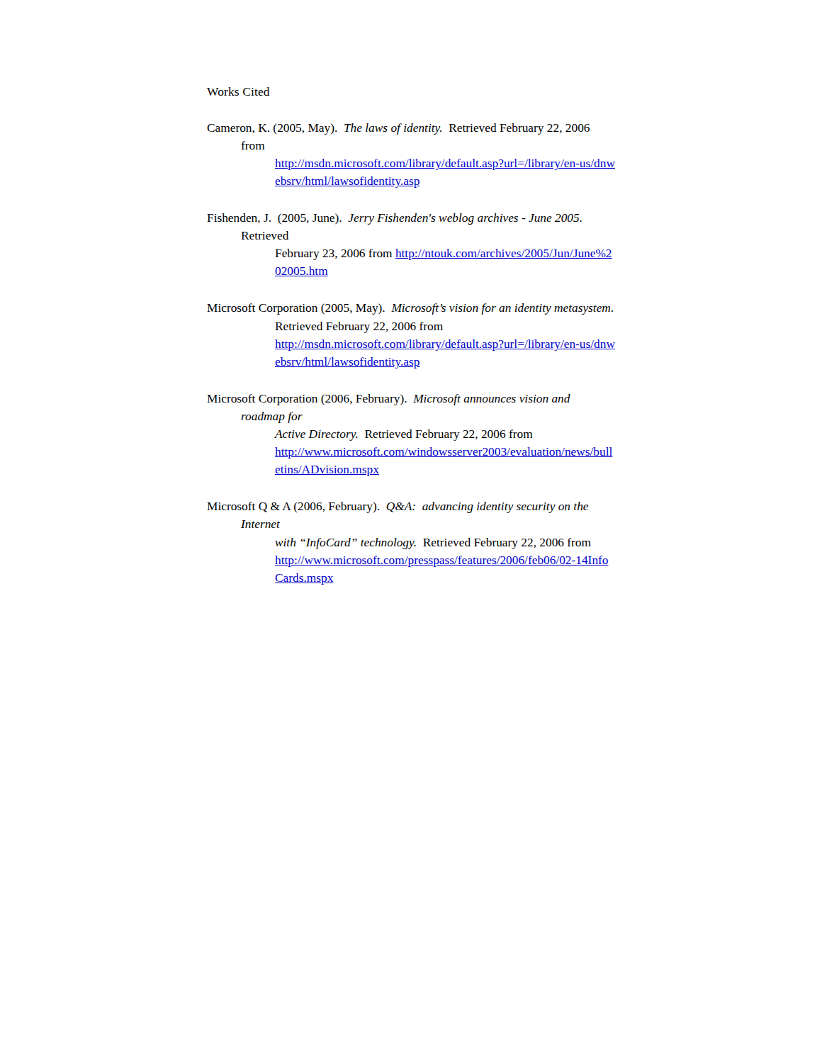Works Cited
Cameron, K. (2005, May). The laws of identity. Retrieved February 22, 2006 from http://msdn.microsoft.com/library/default.asp?url=/library/en-us/dnwebsrv/html/lawsofidentity.asp
Fishenden, J. (2005, June). Jerry Fishenden's weblog archives - June 2005. Retrieved February 23, 2006 from http://ntouk.com/archives/2005/Jun/June%202005.htm
Microsoft Corporation (2005, May). Microsoft’s vision for an identity metasystem. Retrieved February 22, 2006 from http://msdn.microsoft.com/library/default.asp?url=/library/en-us/dnwebsrv/html/lawsofidentity.asp
Microsoft Corporation (2006, February). Microsoft announces vision and roadmap for Active Directory. Retrieved February 22, 2006 from http://www.microsoft.com/windowsserver2003/evaluation/news/bulletins/ADvision.mspx
Microsoft Q & A (2006, February). Q&A: advancing identity security on the Internet with “InfoCard” technology. Retrieved February 22, 2006 from http://www.microsoft.com/presspass/features/2006/feb06/02-14InfoCards.mspx